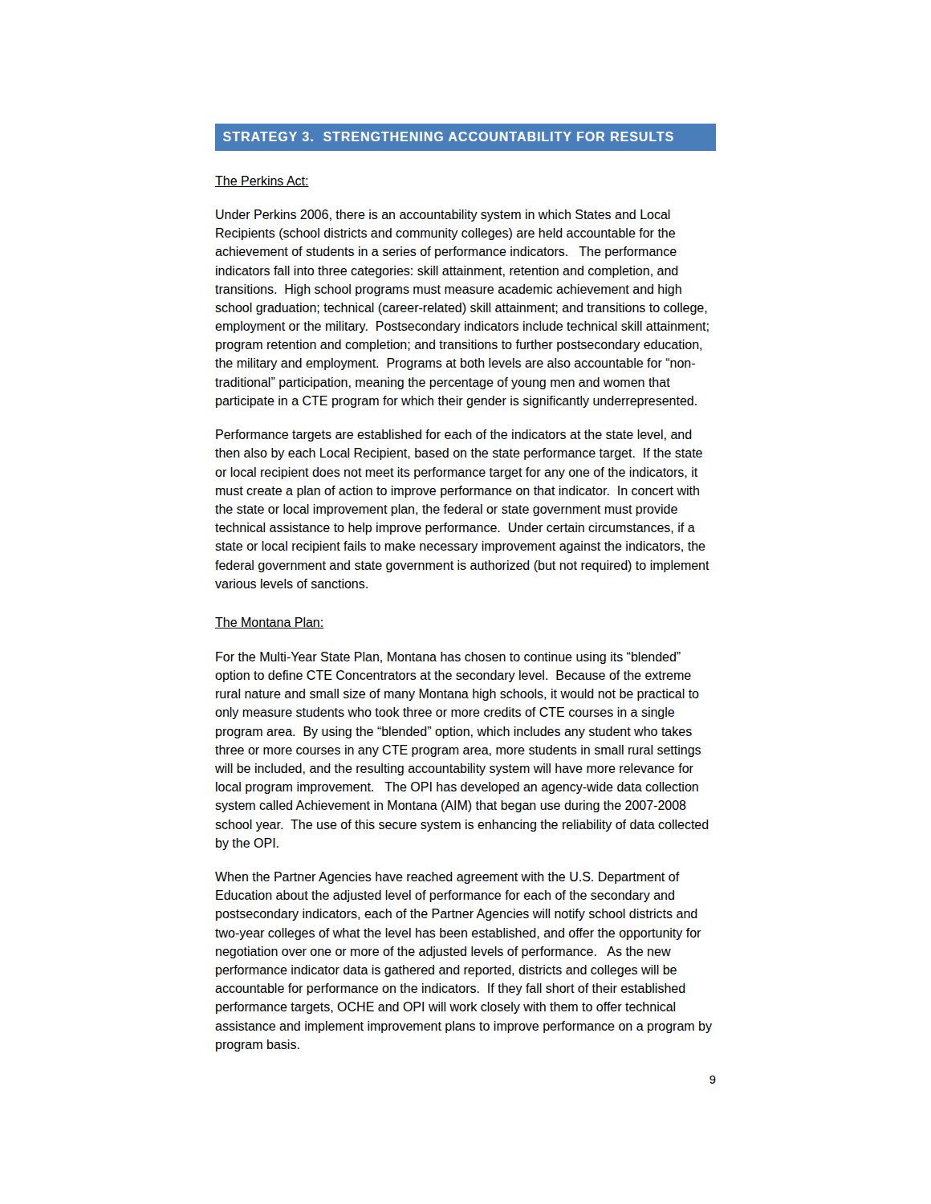Strategy 3. Strengthening Accountability for Results
The Perkins Act:
Under Perkins 2006, there is an accountability system in which States and Local Recipients (school districts and community colleges) are held accountable for the achievement of students in a series of performance indicators. The performance indicators fall into three categories: skill attainment, retention and completion, and transitions. High school programs must measure academic achievement and high school graduation; technical (career-related) skill attainment; and transitions to college, employment or the military. Postsecondary indicators include technical skill attainment; program retention and completion; and transitions to further postsecondary education, the military and employment. Programs at both levels are also accountable for “non-traditional” participation, meaning the percentage of young men and women that participate in a CTE program for which their gender is significantly underrepresented.
Performance targets are established for each of the indicators at the state level, and then also by each Local Recipient, based on the state performance target. If the state or local recipient does not meet its performance target for any one of the indicators, it must create a plan of action to improve performance on that indicator. In concert with the state or local improvement plan, the federal or state government must provide technical assistance to help improve performance. Under certain circumstances, if a state or local recipient fails to make necessary improvement against the indicators, the federal government and state government is authorized (but not required) to implement various levels of sanctions.
The Montana Plan:
For the Multi-Year State Plan, Montana has chosen to continue using its “blended” option to define CTE Concentrators at the secondary level. Because of the extreme rural nature and small size of many Montana high schools, it would not be practical to only measure students who took three or more credits of CTE courses in a single program area. By using the “blended” option, which includes any student who takes three or more courses in any CTE program area, more students in small rural settings will be included, and the resulting accountability system will have more relevance for local program improvement. The OPI has developed an agency-wide data collection system called Achievement in Montana (AIM) that began use during the 2007-2008 school year. The use of this secure system is enhancing the reliability of data collected by the OPI.
When the Partner Agencies have reached agreement with the U.S. Department of Education about the adjusted level of performance for each of the secondary and postsecondary indicators, each of the Partner Agencies will notify school districts and two-year colleges of what the level has been established, and offer the opportunity for negotiation over one or more of the adjusted levels of performance. As the new performance indicator data is gathered and reported, districts and colleges will be accountable for performance on the indicators. If they fall short of their established performance targets, OCHE and OPI will work closely with them to offer technical assistance and implement improvement plans to improve performance on a program by program basis.
9